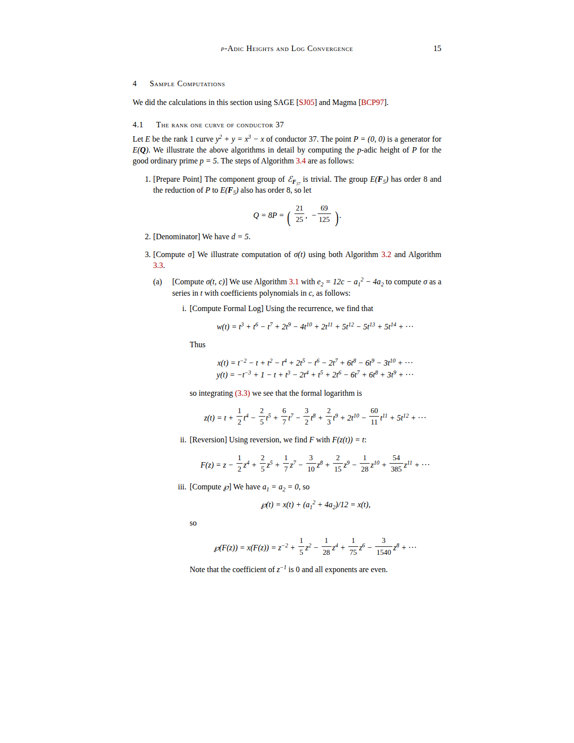p-Adic Heights and Log Convergence 15
4 Sample Computations
We did the calculations in this section using SAGE [SJ05] and Magma [BCP97].
4.1 The rank one curve of conductor 37
Let E be the rank 1 curve y2 + y = x3 − x of conductor 37. The point P = (0, 0) is a generator for E(Q). We illustrate the above algorithms in detail by computing the p-adic height of P for the good ordinary prime p = 5. The steps of Algorithm 3.4 are as follows:
[Prepare Point] The component group of ℰF37 is trivial. The group E(F5) has order 8 and the reduction of P to E(F5) also has order 8, so let
Q = 8P = ( 2125, −69125 ).
[Denominator] We have d = 5.
[Compute σ] We illustrate computation of σ(t) using both Algorithm 3.2 and Algorithm 3.3.
[Compute σ(t, c)] We use Algorithm 3.1 with e2 = 12c − a12 − 4a2 to compute σ as a series in t with coefficients polynomials in c, as follows:
[Compute Formal Log] Using the recurrence, we find that
w(t) = t3 + t6 − t7 + 2t9 − 4t10 + 2t11 + 5t12 − 5t13 + 5t14 + ···
Thus
x(t) = t−2 − t + t2 − t4 + 2t5 − t6 − 2t7 + 6t8 − 6t9 − 3t10 + ···
y(t) = −t−3 + 1 − t + t3 − 2t4 + t5 + 2t6 − 6t7 + 6t8 + 3t9 + ···
so integrating (3.3) we see that the formal logarithm is
z(t) = t + 12 t4 − 25 t5 + 67 t7 − 32 t8 + 23 t9 + 2t10 − 6011 t11 + 5t12 + ···
[Reversion] Using reversion, we find F with F(z(t)) = t:
F(z) = z − 12 z4 + 25 z5 + 17 z7 − 310 z8 + 215 z9 − 128 z10 + 54385 z11 + ···
[Compute ℘] We have a1 = a2 = 0, so
℘(t) = x(t) + (a12 + 4a2)/12 = x(t),
so
℘(F(z)) = x(F(z)) = z−2 + 15 z2 − 128 z4 + 175 z6 − 31540 z8 + ···
Note that the coefficient of z−1 is 0 and all exponents are even.